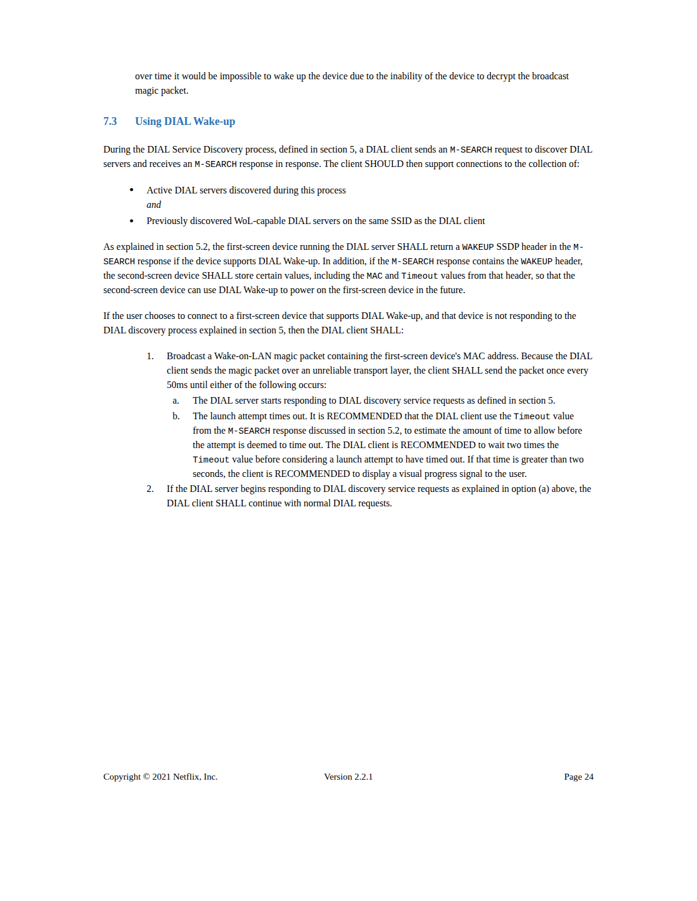over time it would be impossible to wake up the device due to the inability of the device to decrypt the broadcast magic packet.
7.3 Using DIAL Wake-up
During the DIAL Service Discovery process, defined in section 5, a DIAL client sends an M-SEARCH request to discover DIAL servers and receives an M-SEARCH response in response. The client SHOULD then support connections to the collection of:
Active DIAL servers discovered during this process
and
Previously discovered WoL-capable DIAL servers on the same SSID as the DIAL client
As explained in section 5.2, the first-screen device running the DIAL server SHALL return a WAKEUP SSDP header in the M-SEARCH response if the device supports DIAL Wake-up. In addition, if the M-SEARCH response contains the WAKEUP header, the second-screen device SHALL store certain values, including the MAC and Timeout values from that header, so that the second-screen device can use DIAL Wake-up to power on the first-screen device in the future.
If the user chooses to connect to a first-screen device that supports DIAL Wake-up, and that device is not responding to the DIAL discovery process explained in section 5, then the DIAL client SHALL:
Broadcast a Wake-on-LAN magic packet containing the first-screen device's MAC address. Because the DIAL client sends the magic packet over an unreliable transport layer, the client SHALL send the packet once every 50ms until either of the following occurs:
The DIAL server starts responding to DIAL discovery service requests as defined in section 5.
The launch attempt times out. It is RECOMMENDED that the DIAL client use the Timeout value from the M-SEARCH response discussed in section 5.2, to estimate the amount of time to allow before the attempt is deemed to time out. The DIAL client is RECOMMENDED to wait two times the Timeout value before considering a launch attempt to have timed out. If that time is greater than two seconds, the client is RECOMMENDED to display a visual progress signal to the user.
If the DIAL server begins responding to DIAL discovery service requests as explained in option (a) above, the DIAL client SHALL continue with normal DIAL requests.
Copyright © 2021 Netflix, Inc.
Version 2.2.1
Page 24